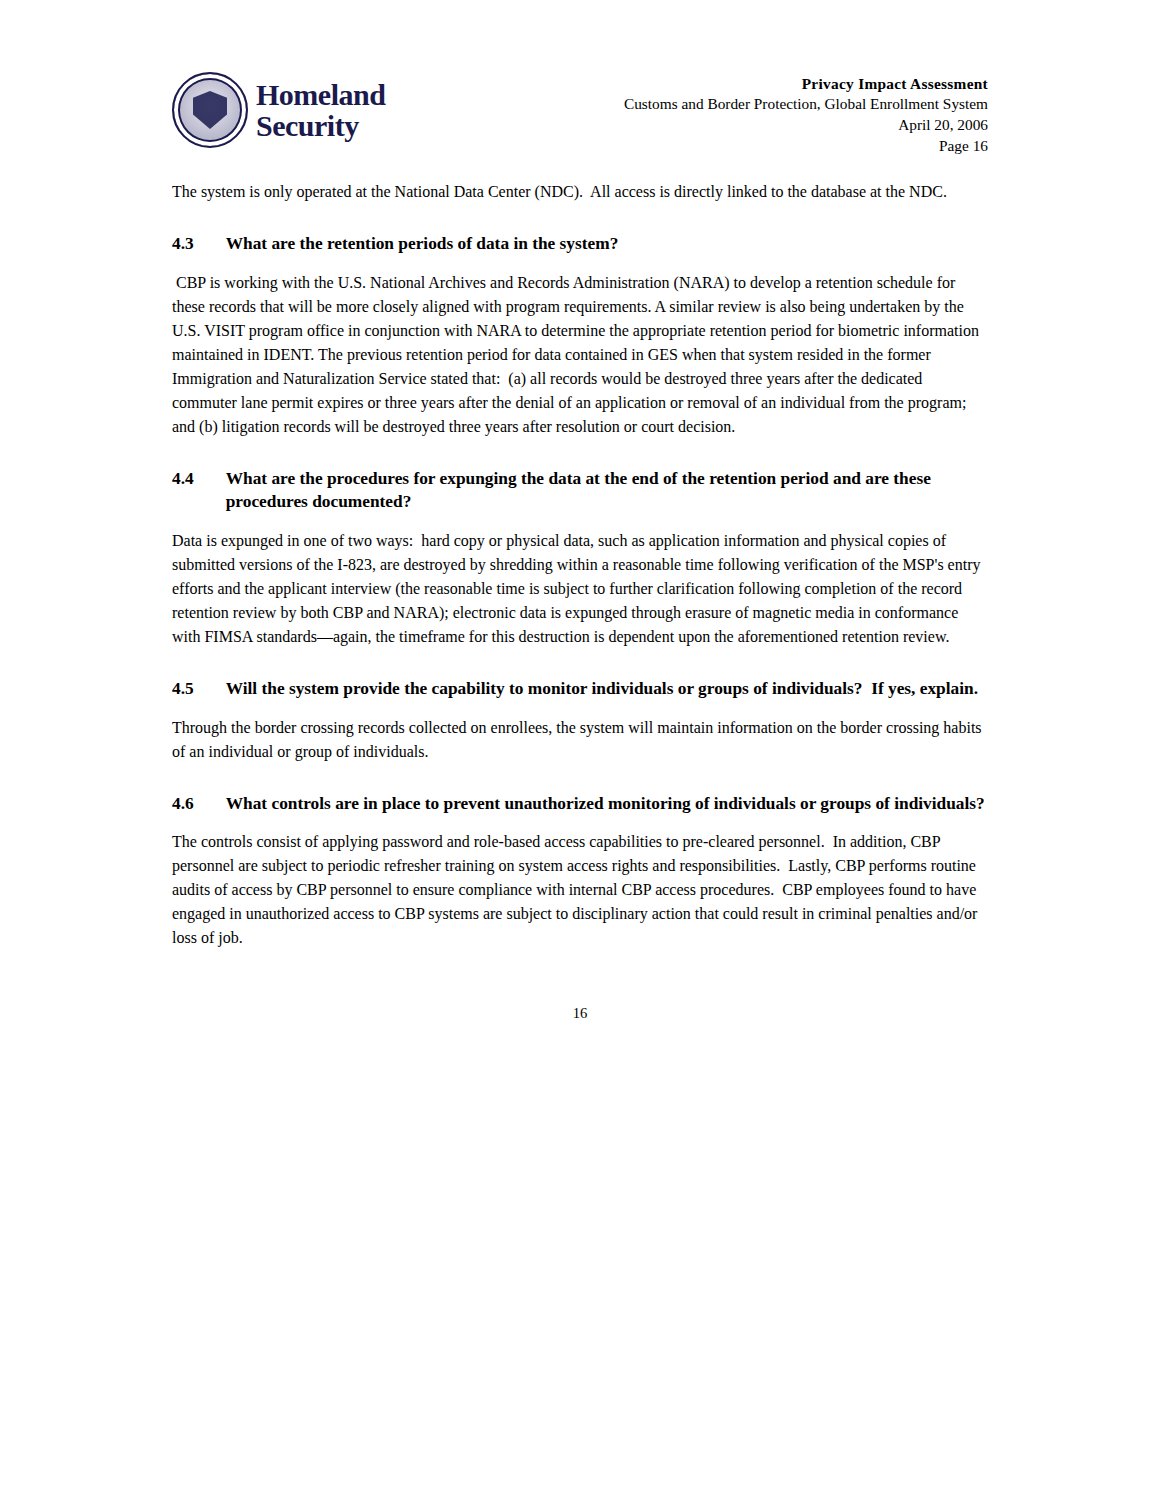Homeland Security
Privacy Impact Assessment
Customs and Border Protection, Global Enrollment System
April 20, 2006
Page 16
The system is only operated at the National Data Center (NDC). All access is directly linked to the database at the NDC.
4.3 What are the retention periods of data in the system?
CBP is working with the U.S. National Archives and Records Administration (NARA) to develop a retention schedule for these records that will be more closely aligned with program requirements. A similar review is also being undertaken by the U.S. VISIT program office in conjunction with NARA to determine the appropriate retention period for biometric information maintained in IDENT. The previous retention period for data contained in GES when that system resided in the former Immigration and Naturalization Service stated that: (a) all records would be destroyed three years after the dedicated commuter lane permit expires or three years after the denial of an application or removal of an individual from the program; and (b) litigation records will be destroyed three years after resolution or court decision.
4.4 What are the procedures for expunging the data at the end of the retention period and are these procedures documented?
Data is expunged in one of two ways: hard copy or physical data, such as application information and physical copies of submitted versions of the I-823, are destroyed by shredding within a reasonable time following verification of the MSP's entry efforts and the applicant interview (the reasonable time is subject to further clarification following completion of the record retention review by both CBP and NARA); electronic data is expunged through erasure of magnetic media in conformance with FIMSA standards—again, the timeframe for this destruction is dependent upon the aforementioned retention review.
4.5 Will the system provide the capability to monitor individuals or groups of individuals? If yes, explain.
Through the border crossing records collected on enrollees, the system will maintain information on the border crossing habits of an individual or group of individuals.
4.6 What controls are in place to prevent unauthorized monitoring of individuals or groups of individuals?
The controls consist of applying password and role-based access capabilities to pre-cleared personnel. In addition, CBP personnel are subject to periodic refresher training on system access rights and responsibilities. Lastly, CBP performs routine audits of access by CBP personnel to ensure compliance with internal CBP access procedures. CBP employees found to have engaged in unauthorized access to CBP systems are subject to disciplinary action that could result in criminal penalties and/or loss of job.
16